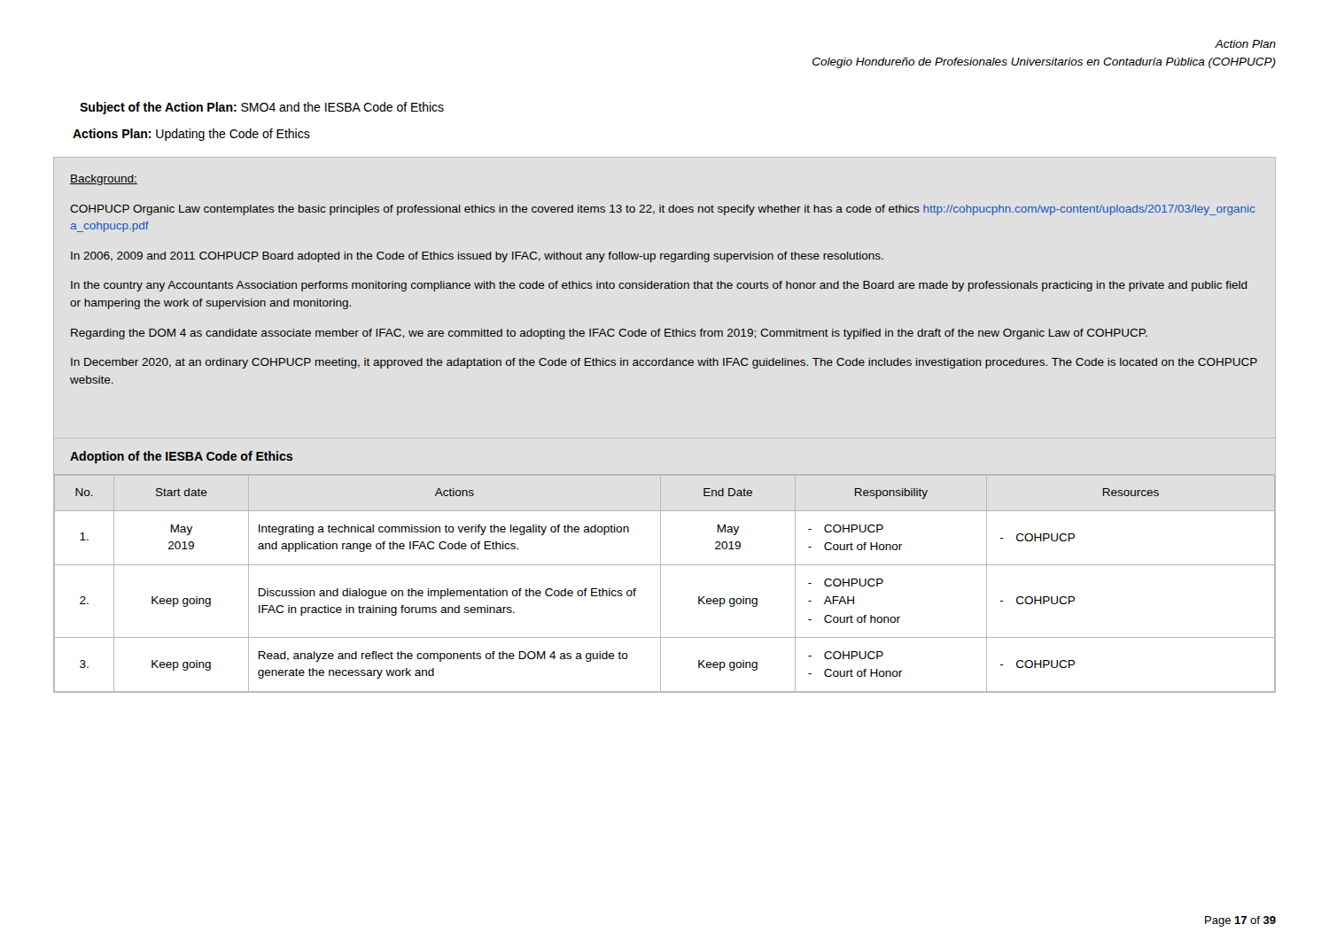Action Plan
Colegio Hondureño de Profesionales Universitarios en Contaduría Pública (COHPUCP)
Subject of the Action Plan: SMO4 and the IESBA Code of Ethics
Actions Plan: Updating the Code of Ethics
Background:
COHPUCP Organic Law contemplates the basic principles of professional ethics in the covered items 13 to 22, it does not specify whether it has a code of ethics http://cohpucphn.com/wp-content/uploads/2017/03/ley_organica_cohpucp.pdf
In 2006, 2009 and 2011 COHPUCP Board adopted in the Code of Ethics issued by IFAC, without any follow-up regarding supervision of these resolutions.
In the country any Accountants Association performs monitoring compliance with the code of ethics into consideration that the courts of honor and the Board are made by professionals practicing in the private and public field or hampering the work of supervision and monitoring.
Regarding the DOM 4 as candidate associate member of IFAC, we are committed to adopting the IFAC Code of Ethics from 2019; Commitment is typified in the draft of the new Organic Law of COHPUCP.
In December 2020, at an ordinary COHPUCP meeting, it approved the adaptation of the Code of Ethics in accordance with IFAC guidelines. The Code includes investigation procedures. The Code is located on the COHPUCP website.
Adoption of the IESBA Code of Ethics
| No. | Start date | Actions | End Date | Responsibility | Resources |
| --- | --- | --- | --- | --- | --- |
| 1. | May 2019 | Integrating a technical commission to verify the legality of the adoption and application range of the IFAC Code of Ethics. | May 2019 | COHPUCP Court of Honor | COHPUCP |
| 2. | Keep going | Discussion and dialogue on the implementation of the Code of Ethics of IFAC in practice in training forums and seminars. | Keep going | COHPUCP AFAH Court of honor | COHPUCP |
| 3. | Keep going | Read, analyze and reflect the components of the DOM 4 as a guide to generate the necessary work and | Keep going | COHPUCP Court of Honor | COHPUCP |
Page 17 of 39